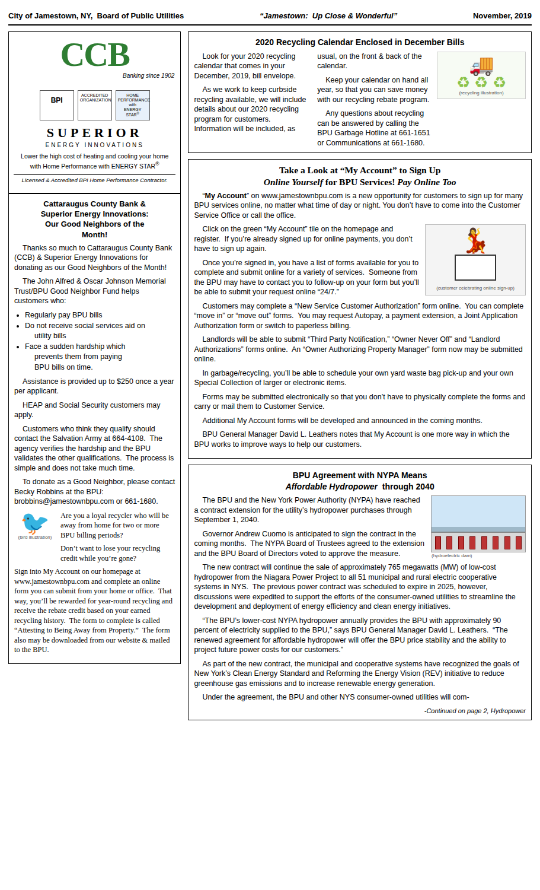City of Jamestown, NY, Board of Public Utilities
“Jamestown: Up Close & Wonderful”
November, 2019
CCB
Banking since 1902
BPI
ACCREDITED
ORGANIZATION
HOME
PERFORMANCE
with
ENERGY STAR®
SUPERIOR
ENERGY INNOVATIONS
Lower the high cost of heating and cooling your home
with Home Performance with ENERGY STAR®
Licensed & Accredited BPI Home Performance Contractor.
Cattaraugus County Bank &
Superior Energy Innovations:
Our Good Neighbors of the
Month!
Thanks so much to Cattaraugus County Bank (CCB) & Superior Energy Innovations for donating as our Good Neighbors of the Month!
The John Alfred & Oscar Johnson Memorial Trust/BPU Good Neighbor Fund helps customers who:
Regularly pay BPU bills
Do not receive social services aid on
utility bills
Face a sudden hardship which
prevents them from paying
BPU bills on time.
Assistance is provided up to $250 once a year per applicant.
HEAP and Social Security customers may apply.
Customers who think they qualify should contact the Salvation Army at 664-4108. The agency verifies the hardship and the BPU validates the other qualifications. The process is simple and does not take much time.
To donate as a Good Neighbor, please contact Becky Robbins at the BPU: brobbins@jamestownbpu.com or 661-1680.
🐦
(bird illustration)
Are you a loyal recycler who will be away from home for two or more BPU billing periods?
Don’t want to lose your recycling credit while you’re gone?
Sign into My Account on our homepage at www.jamestownbpu.com and complete an online form you can submit from your home or office. That way, you’ll be rewarded for year-round recycling and receive the rebate credit based on your earned recycling history. The form to complete is called “Attesting to Being Away from Property.” The form also may be downloaded from our website & mailed to the BPU.
2020 Recycling Calendar Enclosed in December Bills
🚚
♻ ♻ ♻
(recycling illustration)
Look for your 2020 recycling calendar that comes in your December, 2019, bill envelope.
As we work to keep curbside recycling available, we will include details about our 2020 recycling program for customers. Information will be included, as usual, on the front & back of the calendar.
Keep your calendar on hand all year, so that you can save money with our recycling rebate program.
Any questions about recycling can be answered by calling the BPU Garbage Hotline at 661-1651 or Communications at 661-1680.
Take a Look at “My Account” to Sign Up
Online Yourself for BPU Services! Pay Online Too
“My Account” on www.jamestownbpu.com is a new opportunity for customers to sign up for many BPU services online, no matter what time of day or night. You don’t have to come into the Customer Service Office or call the office.
💃
(customer celebrating online sign-up)
Click on the green “My Account” tile on the homepage and register. If you’re already signed up for online payments, you don’t have to sign up again.
Once you’re signed in, you have a list of forms available for you to complete and submit online for a variety of services. Someone from the BPU may have to contact you to follow-up on your form but you’ll be able to submit your request online “24/7.”
Customers may complete a “New Service Customer Authorization” form online. You can complete “move in” or “move out” forms. You may request Autopay, a payment extension, a Joint Application Authorization form or switch to paperless billing.
Landlords will be able to submit “Third Party Notification,” “Owner Never Off” and “Landlord Authorizations” forms online. An “Owner Authorizing Property Manager” form now may be submitted online.
In garbage/recycling, you’ll be able to schedule your own yard waste bag pick-up and your own Special Collection of larger or electronic items.
Forms may be submitted electronically so that you don’t have to physically complete the forms and carry or mail them to Customer Service.
Additional My Account forms will be developed and announced in the coming months.
BPU General Manager David L. Leathers notes that My Account is one more way in which the BPU works to improve ways to help our customers.
BPU Agreement with NYPA Means
Affordable Hydropower through 2040
(hydroelectric dam)
The BPU and the New York Power Authority (NYPA) have reached a contract extension for the utility’s hydropower purchases through September 1, 2040.
Governor Andrew Cuomo is anticipated to sign the contract in the coming months. The NYPA Board of Trustees agreed to the extension and the BPU Board of Directors voted to approve the measure.
The new contract will continue the sale of approximately 765 megawatts (MW) of low-cost hydropower from the Niagara Power Project to all 51 municipal and rural electric cooperative systems in NYS. The previous power contract was scheduled to expire in 2025, however, discussions were expedited to support the efforts of the consumer-owned utilities to streamline the development and deployment of energy efficiency and clean energy initiatives.
“The BPU’s lower-cost NYPA hydropower annually provides the BPU with approximately 90 percent of electricity supplied to the BPU,” says BPU General Manager David L. Leathers. “The renewed agreement for affordable hydropower will offer the BPU price stability and the ability to project future power costs for our customers.”
As part of the new contract, the municipal and cooperative systems have recognized the goals of New York’s Clean Energy Standard and Reforming the Energy Vision (REV) initiative to reduce greenhouse gas emissions and to increase renewable energy generation.
Under the agreement, the BPU and other NYS consumer-owned utilities will com-
-Continued on page 2, Hydropower